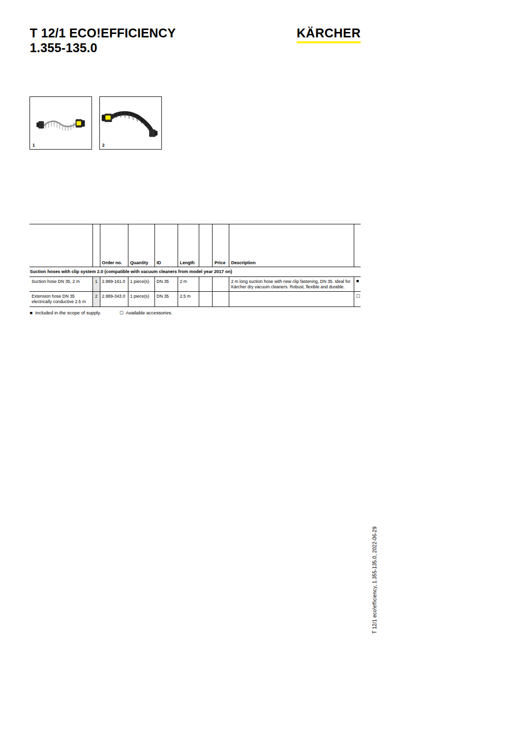T 12/1 ECO!EFFICIENCY
1.355-135.0
KÄRCHER
1
2
| | | Order no. | Quantity | ID | Length | | Price | Description | |
| --- | --- | --- | --- | --- | --- | --- | --- | --- | --- |
| Suction hoses with clip system 2.0 (compatible with vacuum cleaners from model year 2017 on) |
| Suction hose DN 35, 2 m | 1 | 2.889-161.0 | 1 piece(s) | DN 35 | 2 m | | | 2 m long suction hose with new clip fastening, DN 35. Ideal for Kärcher dry vacuum cleaners. Robust, flexible and durable. | ■ |
| Extension hose DN 35 electrically conductive 2.5 m | 2 | 2.889-343.0 | 1 piece(s) | DN 35 | 2.5 m | | | | ☐ |
■ Included in the scope of supply. ☐ Available accessories.
T 12/1 eco!efficiency, 1.355-135.0, 2022-06-29